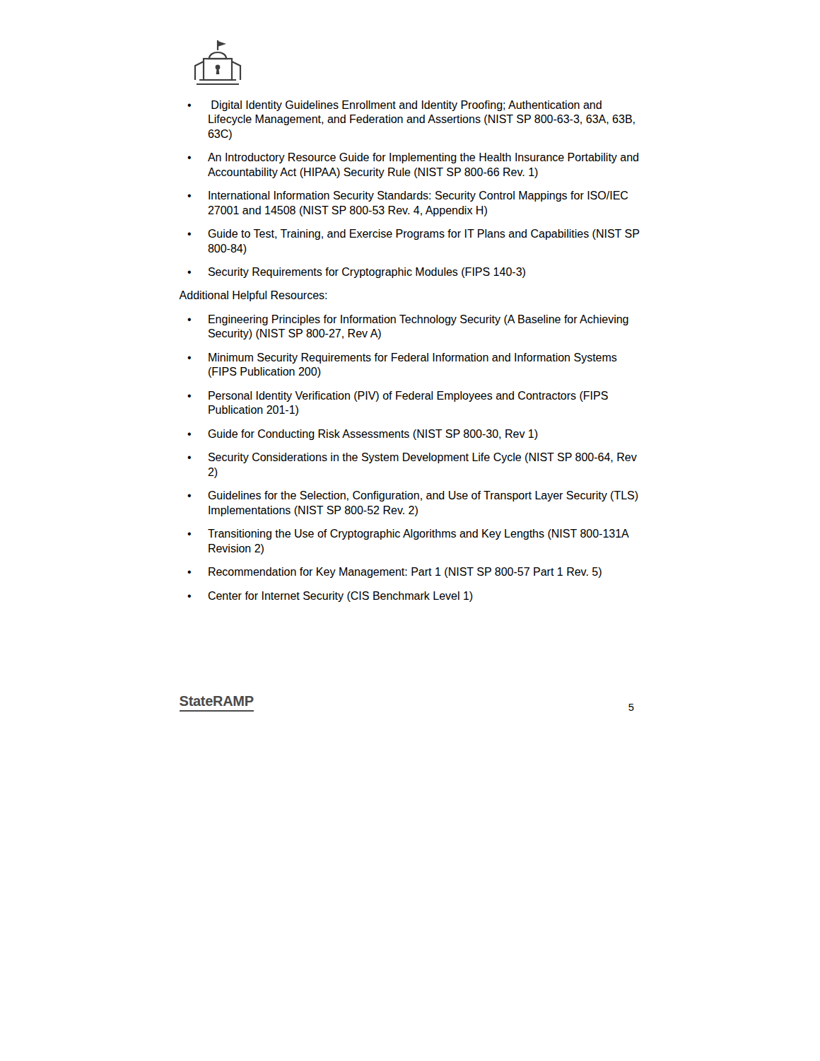Digital Identity Guidelines Enrollment and Identity Proofing; Authentication and Lifecycle Management, and Federation and Assertions (NIST SP 800-63-3, 63A, 63B, 63C)
An Introductory Resource Guide for Implementing the Health Insurance Portability and Accountability Act (HIPAA) Security Rule (NIST SP 800-66 Rev. 1)
International Information Security Standards: Security Control Mappings for ISO/IEC 27001 and 14508 (NIST SP 800-53 Rev. 4, Appendix H)
Guide to Test, Training, and Exercise Programs for IT Plans and Capabilities (NIST SP 800-84)
Security Requirements for Cryptographic Modules (FIPS 140-3)
Additional Helpful Resources:
Engineering Principles for Information Technology Security (A Baseline for Achieving Security) (NIST SP 800-27, Rev A)
Minimum Security Requirements for Federal Information and Information Systems (FIPS Publication 200)
Personal Identity Verification (PIV) of Federal Employees and Contractors (FIPS Publication 201-1)
Guide for Conducting Risk Assessments (NIST SP 800-30, Rev 1)
Security Considerations in the System Development Life Cycle (NIST SP 800-64, Rev 2)
Guidelines for the Selection, Configuration, and Use of Transport Layer Security (TLS) Implementations (NIST SP 800-52 Rev. 2)
Transitioning the Use of Cryptographic Algorithms and Key Lengths (NIST 800-131A Revision 2)
Recommendation for Key Management: Part 1 (NIST SP 800-57 Part 1 Rev. 5)
Center for Internet Security (CIS Benchmark Level 1)
StateRAMP
5